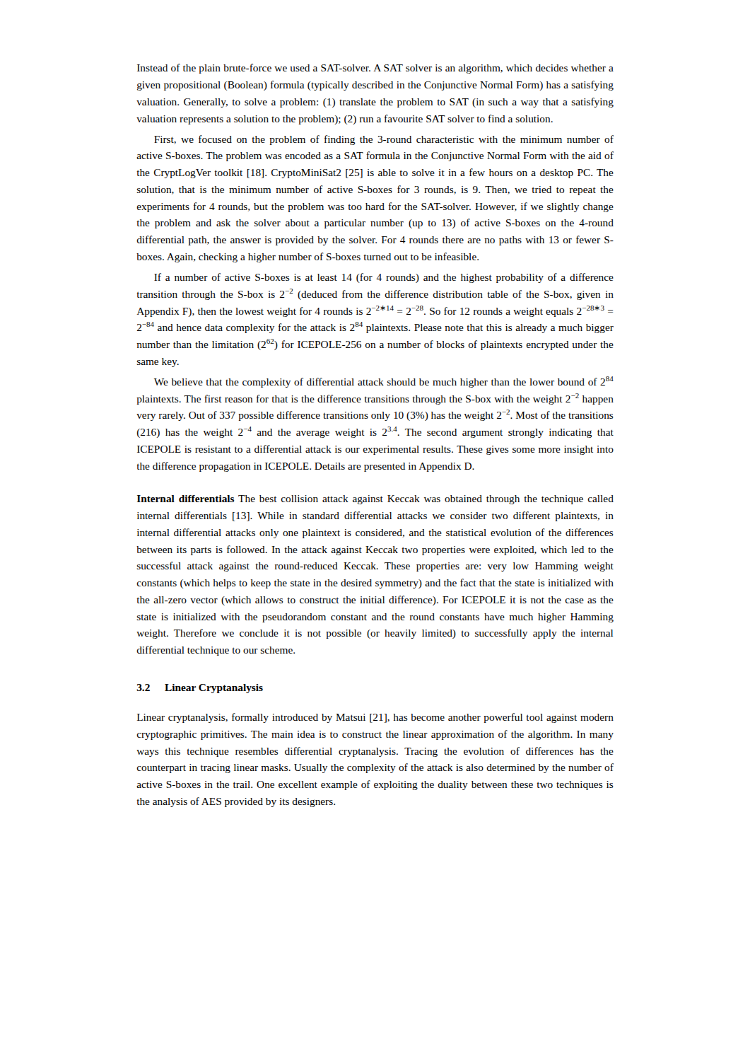Instead of the plain brute-force we used a SAT-solver. A SAT solver is an algorithm, which decides whether a given propositional (Boolean) formula (typically described in the Conjunctive Normal Form) has a satisfying valuation. Generally, to solve a problem: (1) translate the problem to SAT (in such a way that a satisfying valuation represents a solution to the problem); (2) run a favourite SAT solver to find a solution.
First, we focused on the problem of finding the 3-round characteristic with the minimum number of active S-boxes. The problem was encoded as a SAT formula in the Conjunctive Normal Form with the aid of the CryptLogVer toolkit [18]. CryptoMiniSat2 [25] is able to solve it in a few hours on a desktop PC. The solution, that is the minimum number of active S-boxes for 3 rounds, is 9. Then, we tried to repeat the experiments for 4 rounds, but the problem was too hard for the SAT-solver. However, if we slightly change the problem and ask the solver about a particular number (up to 13) of active S-boxes on the 4-round differential path, the answer is provided by the solver. For 4 rounds there are no paths with 13 or fewer S-boxes. Again, checking a higher number of S-boxes turned out to be infeasible.
If a number of active S-boxes is at least 14 (for 4 rounds) and the highest probability of a difference transition through the S-box is 2−2 (deduced from the difference distribution table of the S-box, given in Appendix F), then the lowest weight for 4 rounds is 2−2∗14 = 2−28. So for 12 rounds a weight equals 2−28∗3 = 2−84 and hence data complexity for the attack is 284 plaintexts. Please note that this is already a much bigger number than the limitation (262) for ICEPOLE-256 on a number of blocks of plaintexts encrypted under the same key.
We believe that the complexity of differential attack should be much higher than the lower bound of 284 plaintexts. The first reason for that is the difference transitions through the S-box with the weight 2−2 happen very rarely. Out of 337 possible difference transitions only 10 (3%) has the weight 2−2. Most of the transitions (216) has the weight 2−4 and the average weight is 23.4. The second argument strongly indicating that ICEPOLE is resistant to a differential attack is our experimental results. These gives some more insight into the difference propagation in ICEPOLE. Details are presented in Appendix D.
Internal differentials The best collision attack against Keccak was obtained through the technique called internal differentials [13]. While in standard differential attacks we consider two different plaintexts, in internal differential attacks only one plaintext is considered, and the statistical evolution of the differences between its parts is followed. In the attack against Keccak two properties were exploited, which led to the successful attack against the round-reduced Keccak. These properties are: very low Hamming weight constants (which helps to keep the state in the desired symmetry) and the fact that the state is initialized with the all-zero vector (which allows to construct the initial difference). For ICEPOLE it is not the case as the state is initialized with the pseudorandom constant and the round constants have much higher Hamming weight. Therefore we conclude it is not possible (or heavily limited) to successfully apply the internal differential technique to our scheme.
3.2 Linear Cryptanalysis
Linear cryptanalysis, formally introduced by Matsui [21], has become another powerful tool against modern cryptographic primitives. The main idea is to construct the linear approximation of the algorithm. In many ways this technique resembles differential cryptanalysis. Tracing the evolution of differences has the counterpart in tracing linear masks. Usually the complexity of the attack is also determined by the number of active S-boxes in the trail. One excellent example of exploiting the duality between these two techniques is the analysis of AES provided by its designers.